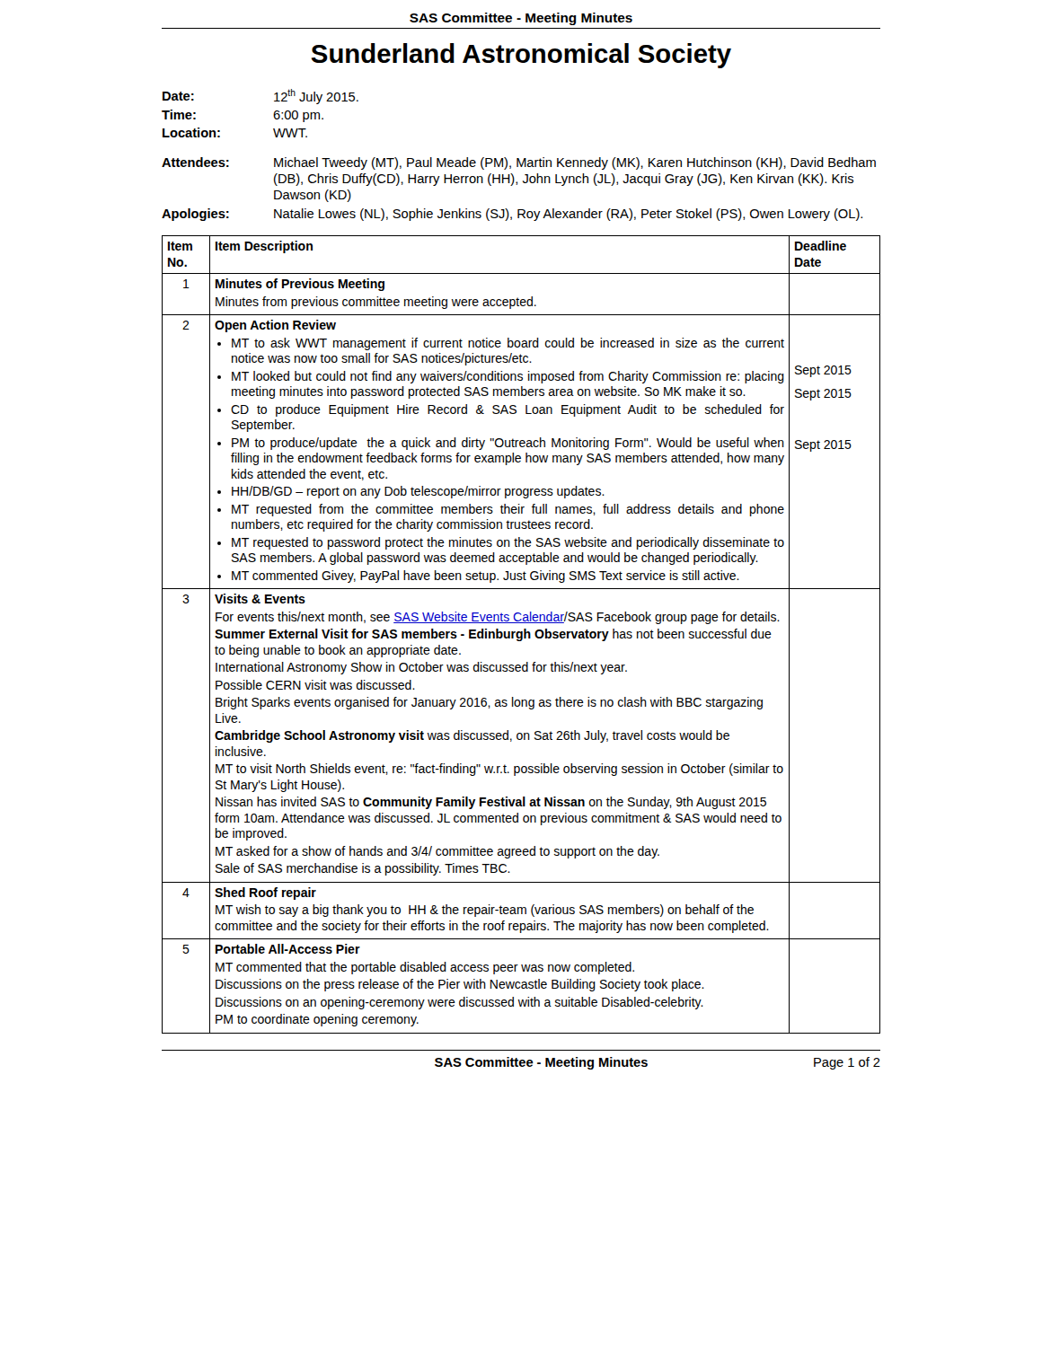SAS Committee - Meeting Minutes
Sunderland Astronomical Society
| Date: | 12 th July 2015. |
| Time: | 6:00 pm. |
| Location: | WWT. |
| Attendees: | Michael Tweedy (MT), Paul Meade (PM), Martin Kennedy (MK), Karen Hutchinson (KH), David Bedham (DB), Chris Duffy(CD), Harry Herron (HH), John Lynch (JL), Jacqui Gray (JG), Ken Kirvan (KK). Kris Dawson (KD) |
| Apologies: | Natalie Lowes (NL), Sophie Jenkins (SJ), Roy Alexander (RA), Peter Stokel (PS), Owen Lowery (OL). |
| Item No. | Item Description | Deadline Date |
| --- | --- | --- |
| 1 | Minutes of Previous Meeting Minutes from previous committee meeting were accepted. | |
| 2 | Open Action Review MT to ask WWT management if current notice board could be increased in size as the current notice was now too small for SAS notices/pictures/etc. MT looked but could not find any waivers/conditions imposed from Charity Commission re: placing meeting minutes into password protected SAS members area on website. So MK make it so. CD to produce Equipment Hire Record & SAS Loan Equipment Audit to be scheduled for September. PM to produce/update the a quick and dirty "Outreach Monitoring Form". Would be useful when filling in the endowment feedback forms for example how many SAS members attended, how many kids attended the event, etc. HH/DB/GD – report on any Dob telescope/mirror progress updates. MT requested from the committee members their full names, full address details and phone numbers, etc required for the charity commission trustees record. MT requested to password protect the minutes on the SAS website and periodically disseminate to SAS members. A global password was deemed acceptable and would be changed periodically. MT commented Givey, PayPal have been setup. Just Giving SMS Text service is still active. | Sept 2015 Sept 2015 Sept 2015 |
| 3 | Visits & Events For events this/next month, see SAS Website Events Calendar /SAS Facebook group page for details. Summer External Visit for SAS members - Edinburgh Observatory has not been successful due to being unable to book an appropriate date. International Astronomy Show in October was discussed for this/next year. Possible CERN visit was discussed. Bright Sparks events organised for January 2016, as long as there is no clash with BBC stargazing Live. Cambridge School Astronomy visit was discussed, on Sat 26th July, travel costs would be inclusive. MT to visit North Shields event, re: "fact-finding" w.r.t. possible observing session in October (similar to St Mary's Light House). Nissan has invited SAS to Community Family Festival at Nissan on the Sunday, 9th August 2015 form 10am. Attendance was discussed. JL commented on previous commitment & SAS would need to be improved. MT asked for a show of hands and 3/4/ committee agreed to support on the day. Sale of SAS merchandise is a possibility. Times TBC. | |
| 4 | Shed Roof repair MT wish to say a big thank you to HH & the repair-team (various SAS members) on behalf of the committee and the society for their efforts in the roof repairs. The majority has now been completed. | |
| 5 | Portable All-Access Pier MT commented that the portable disabled access peer was now completed. Discussions on the press release of the Pier with Newcastle Building Society took place. Discussions on an opening-ceremony were discussed with a suitable Disabled-celebrity. PM to coordinate opening ceremony. | |
SAS Committee - Meeting Minutes
Page 1 of 2